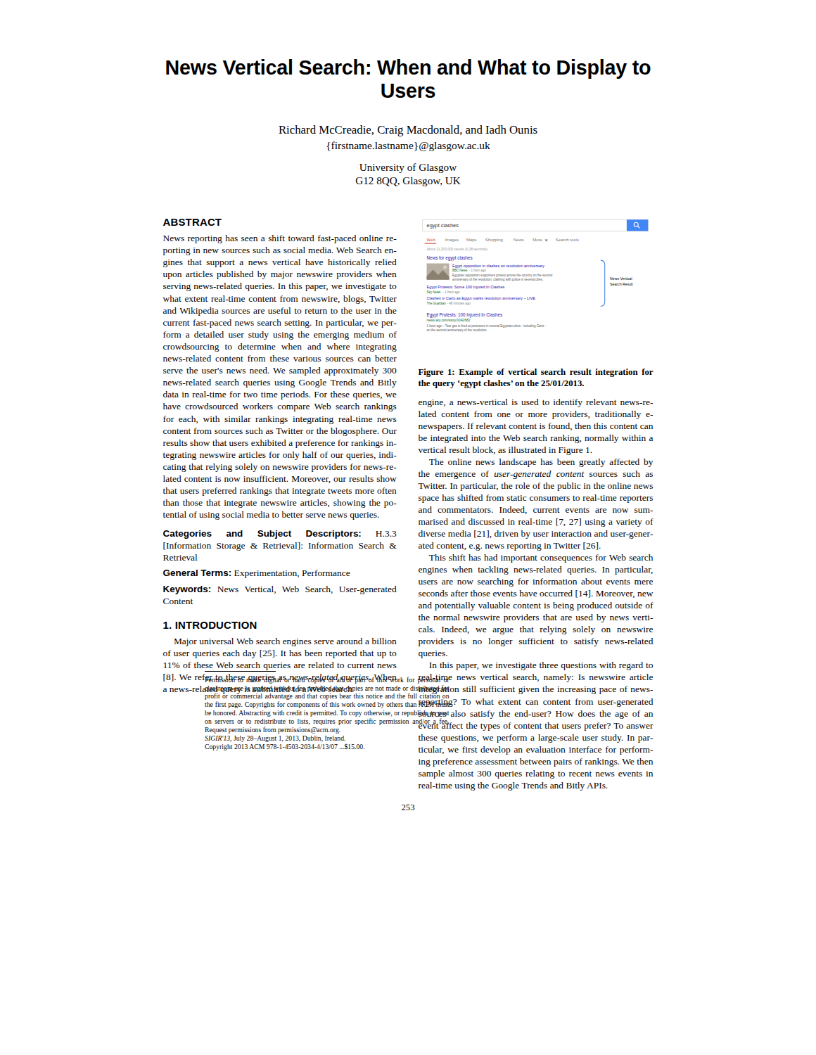News Vertical Search: When and What to Display to Users
Richard McCreadie, Craig Macdonald, and Iadh Ounis
{firstname.lastname}@glasgow.ac.uk
University of Glasgow
G12 8QQ, Glasgow, UK
ABSTRACT
News reporting has seen a shift toward fast-paced online reporting in new sources such as social media. Web Search engines that support a news vertical have historically relied upon articles published by major newswire providers when serving news-related queries. In this paper, we investigate to what extent real-time content from newswire, blogs, Twitter and Wikipedia sources are useful to return to the user in the current fast-paced news search setting. In particular, we perform a detailed user study using the emerging medium of crowdsourcing to determine when and where integrating news-related content from these various sources can better serve the user's news need. We sampled approximately 300 news-related search queries using Google Trends and Bitly data in real-time for two time periods. For these queries, we have crowdsourced workers compare Web search rankings for each, with similar rankings integrating real-time news content from sources such as Twitter or the blogosphere. Our results show that users exhibited a preference for rankings integrating newswire articles for only half of our queries, indicating that relying solely on newswire providers for news-related content is now insufficient. Moreover, our results show that users preferred rankings that integrate tweets more often than those that integrate newswire articles, showing the potential of using social media to better serve news queries.
Categories and Subject Descriptors: H.3.3 [Information Storage & Retrieval]: Information Search & Retrieval
General Terms: Experimentation, Performance
Keywords: News Vertical, Web Search, User-generated Content
1. INTRODUCTION
Major universal Web search engines serve around a billion of user queries each day [25]. It has been reported that up to 11% of these Web search queries are related to current news [8]. We refer to these queries as news-related queries. When a news-related query is submitted to a Web search
Permission to make digital or hard copies of all or part of this work for personal or classroom use is granted without fee provided that copies are not made or distributed for profit or commercial advantage and that copies bear this notice and the full citation on the first page. Copyrights for components of this work owned by others than ACM must be honored. Abstracting with credit is permitted. To copy otherwise, or republish, to post on servers or to redistribute to lists, requires prior specific permission and/or a fee. Request permissions from permissions@acm.org.
SIGIR'13, July 28–August 1, 2013, Dublin, Ireland.
Copyright 2013 ACM 978-1-4503-2034-4/13/07 ...$15.00.
Figure 1: Example of vertical search result integration for the query ‘egypt clashes’ on the 25/01/2013.
engine, a news-vertical is used to identify relevant news-related content from one or more providers, traditionally e-newspapers. If relevant content is found, then this content can be integrated into the Web search ranking, normally within a vertical result block, as illustrated in Figure 1.
The online news landscape has been greatly affected by the emergence of user-generated content sources such as Twitter. In particular, the role of the public in the online news space has shifted from static consumers to real-time reporters and commentators. Indeed, current events are now summarised and discussed in real-time [7, 27] using a variety of diverse media [21], driven by user interaction and user-generated content, e.g. news reporting in Twitter [26].
This shift has had important consequences for Web search engines when tackling news-related queries. In particular, users are now searching for information about events mere seconds after those events have occurred [14]. Moreover, new and potentially valuable content is being produced outside of the normal newswire providers that are used by news verticals. Indeed, we argue that relying solely on newswire providers is no longer sufficient to satisfy news-related queries.
In this paper, we investigate three questions with regard to real-time news vertical search, namely: Is newswire article integration still sufficient given the increasing pace of news-reporting? To what extent can content from user-generated sources also satisfy the end-user? How does the age of an event affect the types of content that users prefer? To answer these questions, we perform a large-scale user study. In particular, we first develop an evaluation interface for performing preference assessment between pairs of rankings. We then sample almost 300 queries relating to recent news events in real-time using the Google Trends and Bitly APIs.
253